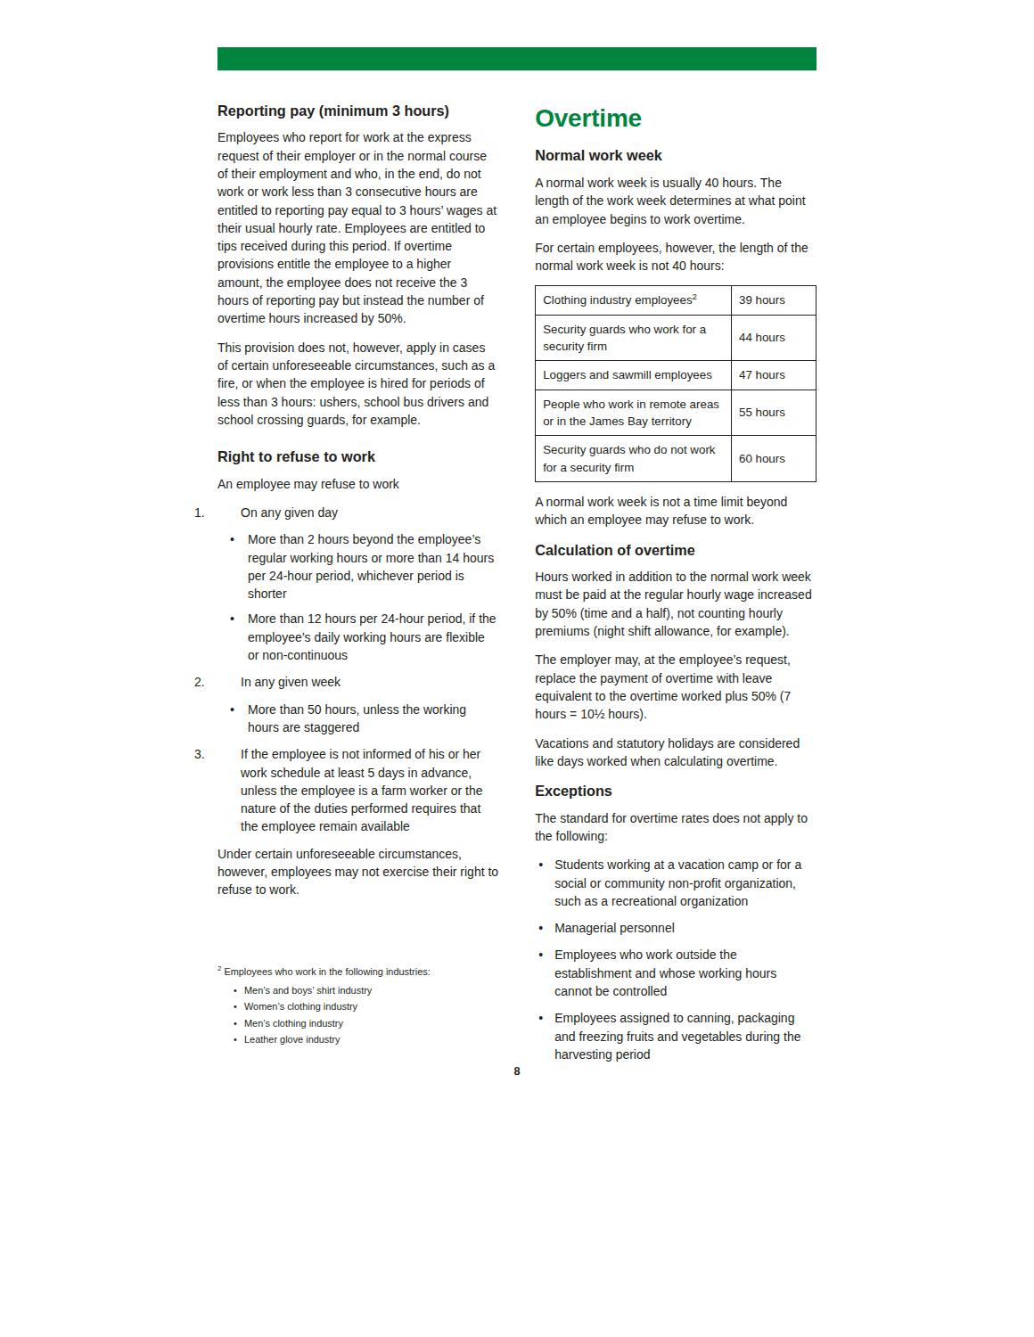Reporting pay (minimum 3 hours)
Employees who report for work at the express request of their employer or in the normal course of their employment and who, in the end, do not work or work less than 3 consecutive hours are entitled to reporting pay equal to 3 hours’ wages at their usual hourly rate. Employees are entitled to tips received during this period. If overtime provisions entitle the employee to a higher amount, the employee does not receive the 3 hours of reporting pay but instead the number of overtime hours increased by 50%.
This provision does not, however, apply in cases of certain unforeseeable circumstances, such as a fire, or when the employee is hired for periods of less than 3 hours: ushers, school bus drivers and school crossing guards, for example.
Right to refuse to work
An employee may refuse to work
1. On any given day
More than 2 hours beyond the employee’s regular working hours or more than 14 hours per 24-hour period, whichever period is shorter
More than 12 hours per 24-hour period, if the employee’s daily working hours are flexible or non-continuous
2. In any given week
More than 50 hours, unless the working hours are staggered
3. If the employee is not informed of his or her work schedule at least 5 days in advance, unless the employee is a farm worker or the nature of the duties performed requires that the employee remain available
Under certain unforeseeable circumstances, however, employees may not exercise their right to refuse to work.
Overtime
Normal work week
A normal work week is usually 40 hours. The length of the work week determines at what point an employee begins to work overtime.
For certain employees, however, the length of the normal work week is not 40 hours:
| Clothing industry employees 2 | 39 hours |
| Security guards who work for a security firm | 44 hours |
| Loggers and sawmill employees | 47 hours |
| People who work in remote areas or in the James Bay territory | 55 hours |
| Security guards who do not work for a security firm | 60 hours |
A normal work week is not a time limit beyond which an employee may refuse to work.
Calculation of overtime
Hours worked in addition to the normal work week must be paid at the regular hourly wage increased by 50% (time and a half), not counting hourly premiums (night shift allowance, for example).
The employer may, at the employee’s request, replace the payment of overtime with leave equivalent to the overtime worked plus 50% (7 hours = 10½ hours).
Vacations and statutory holidays are considered like days worked when calculating overtime.
Exceptions
The standard for overtime rates does not apply to the following:
Students working at a vacation camp or for a social or community non-profit organization, such as a recreational organization
Managerial personnel
Employees who work outside the establishment and whose working hours cannot be controlled
Employees assigned to canning, packaging and freezing fruits and vegetables during the harvesting period
2 Employees who work in the following industries:
Men’s and boys’ shirt industry
Women’s clothing industry
Men’s clothing industry
Leather glove industry
8